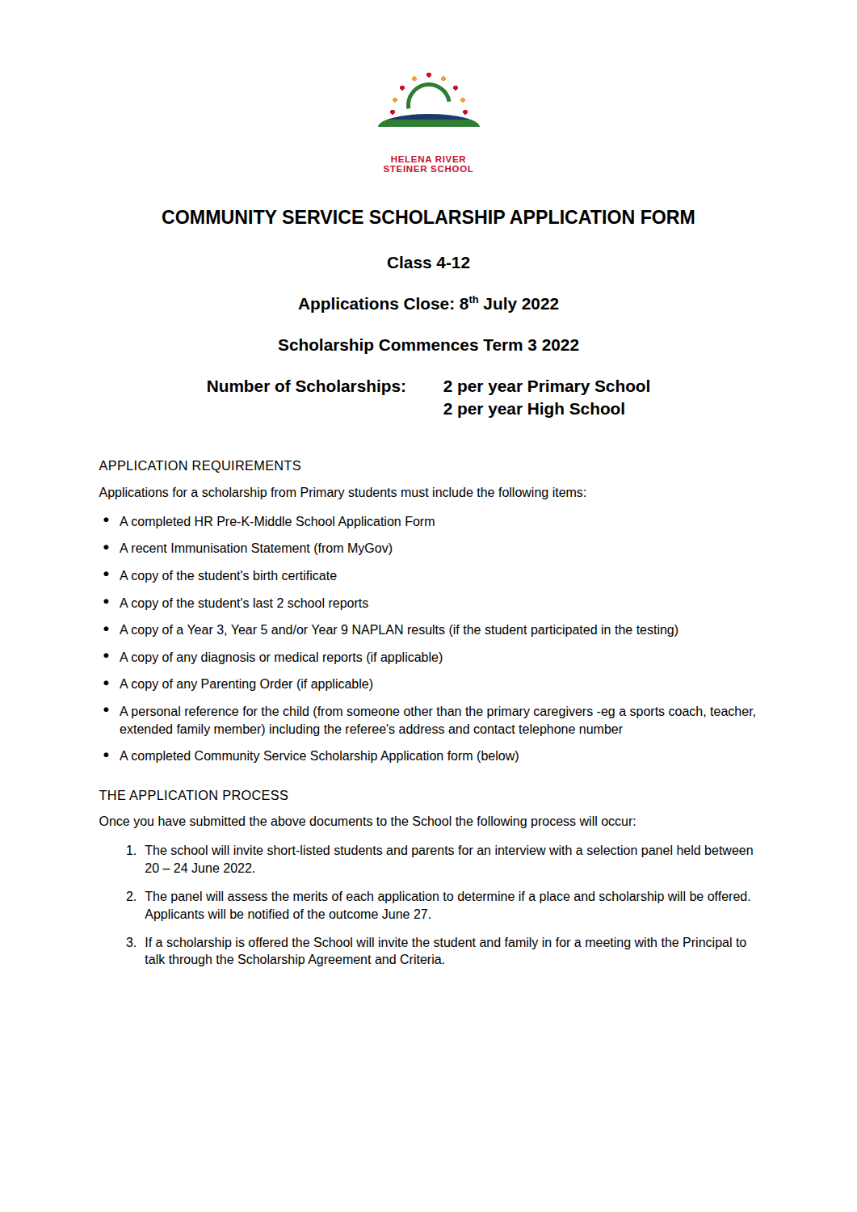HELENA RIVER STEINER SCHOOL
COMMUNITY SERVICE SCHOLARSHIP APPLICATION FORM
Class 4-12
Applications Close: 8th July 2022
Scholarship Commences Term 3 2022
Number of Scholarships:
2 per year Primary School 2 per year High School
APPLICATION REQUIREMENTS
Applications for a scholarship from Primary students must include the following items:
A completed HR Pre-K-Middle School Application Form
A recent Immunisation Statement (from MyGov)
A copy of the student's birth certificate
A copy of the student's last 2 school reports
A copy of a Year 3, Year 5 and/or Year 9 NAPLAN results (if the student participated in the testing)
A copy of any diagnosis or medical reports (if applicable)
A copy of any Parenting Order (if applicable)
A personal reference for the child (from someone other than the primary caregivers -eg a sports coach, teacher, extended family member) including the referee's address and contact telephone number
A completed Community Service Scholarship Application form (below)
THE APPLICATION PROCESS
Once you have submitted the above documents to the School the following process will occur:
The school will invite short-listed students and parents for an interview with a selection panel held between 20 – 24 June 2022.
The panel will assess the merits of each application to determine if a place and scholarship will be offered. Applicants will be notified of the outcome June 27.
If a scholarship is offered the School will invite the student and family in for a meeting with the Principal to talk through the Scholarship Agreement and Criteria.